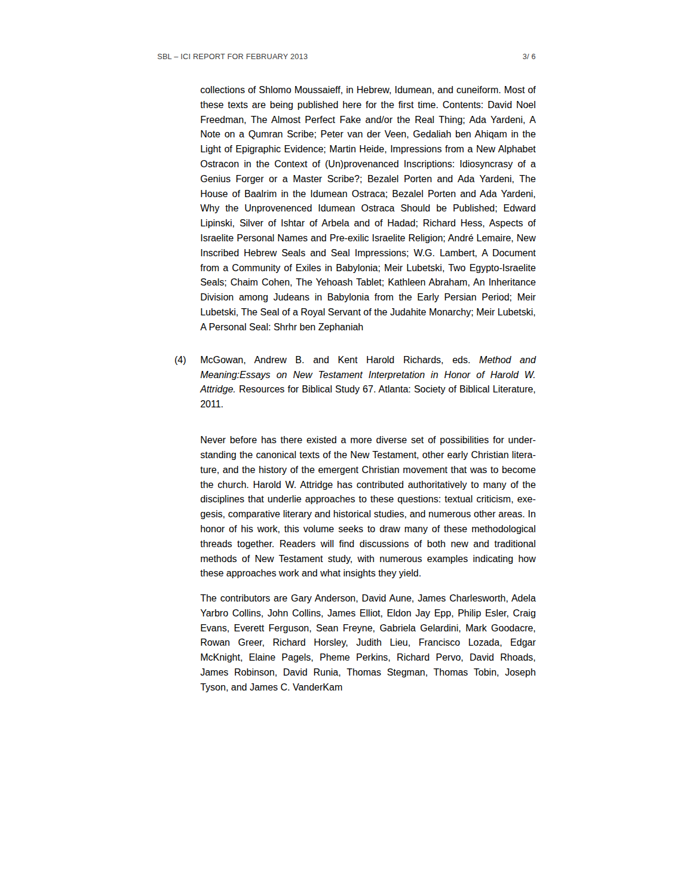SBL – ICI Report for February 2013 3/ 6
collections of Shlomo Moussaieff, in Hebrew, Idumean, and cuneiform. Most of these texts are being published here for the first time. Contents: David Noel Freedman, The Almost Perfect Fake and/or the Real Thing; Ada Yardeni, A Note on a Qumran Scribe; Peter van der Veen, Gedaliah ben Ahiqam in the Light of Epigraphic Evidence; Martin Heide, Impressions from a New Alphabet Ostracon in the Context of (Un)provenanced Inscriptions: Idiosyncrasy of a Genius Forger or a Master Scribe?; Bezalel Porten and Ada Yardeni, The House of Baalrim in the Idumean Ostraca; Bezalel Porten and Ada Yardeni, Why the Unprovenenced Idumean Ostraca Should be Published; Edward Lipinski, Silver of Ishtar of Arbela and of Hadad; Richard Hess, Aspects of Israelite Personal Names and Pre-exilic Israelite Religion; André Lemaire, New Inscribed Hebrew Seals and Seal Impressions; W.G. Lambert, A Document from a Community of Exiles in Babylonia; Meir Lubetski, Two Egypto-Israelite Seals; Chaim Cohen, The Yehoash Tablet; Kathleen Abraham, An Inheritance Division among Judeans in Babylonia from the Early Persian Period; Meir Lubetski, The Seal of a Royal Servant of the Judahite Monarchy; Meir Lubetski, A Personal Seal: Shrhr ben Zephaniah
(4) McGowan, Andrew B. and Kent Harold Richards, eds. Method and Meaning:Essays on New Testament Interpretation in Honor of Harold W. Attridge. Resources for Biblical Study 67. Atlanta: Society of Biblical Literature, 2011.
Never before has there existed a more diverse set of possibilities for understanding the canonical texts of the New Testament, other early Christian literature, and the history of the emergent Christian movement that was to become the church. Harold W. Attridge has contributed authoritatively to many of the disciplines that underlie approaches to these questions: textual criticism, exegesis, comparative literary and historical studies, and numerous other areas. In honor of his work, this volume seeks to draw many of these methodological threads together. Readers will find discussions of both new and traditional methods of New Testament study, with numerous examples indicating how these approaches work and what insights they yield.
The contributors are Gary Anderson, David Aune, James Charlesworth, Adela Yarbro Collins, John Collins, James Elliot, Eldon Jay Epp, Philip Esler, Craig Evans, Everett Ferguson, Sean Freyne, Gabriela Gelardini, Mark Goodacre, Rowan Greer, Richard Horsley, Judith Lieu, Francisco Lozada, Edgar McKnight, Elaine Pagels, Pheme Perkins, Richard Pervo, David Rhoads, James Robinson, David Runia, Thomas Stegman, Thomas Tobin, Joseph Tyson, and James C. VanderKam